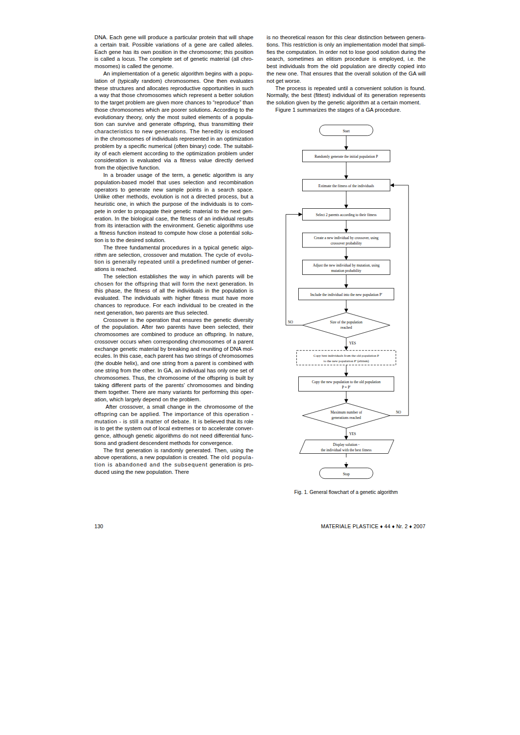DNA. Each gene will produce a particular protein that will shape a certain trait. Possible variations of a gene are called alleles. Each gene has its own position in the chromosome; this position is called a locus. The complete set of genetic material (all chromosomes) is called the genome.
An implementation of a genetic algorithm begins with a population of (typically random) chromosomes. One then evaluates these structures and allocates reproductive opportunities in such a way that those chromosomes which represent a better solution to the target problem are given more chances to “reproduce” than those chromosomes which are poorer solutions. According to the evolutionary theory, only the most suited elements of a population can survive and generate offspring, thus transmitting their characteristics to new generations. The heredity is enclosed in the chromosomes of individuals represented in an optimization problem by a specific numerical (often binary) code. The suitability of each element according to the optimization problem under consideration is evaluated via a fitness value directly derived from the objective function.
In a broader usage of the term, a genetic algorithm is any population-based model that uses selection and recombination operators to generate new sample points in a search space. Unlike other methods, evolution is not a directed process, but a heuristic one, in which the purpose of the individuals is to compete in order to propagate their genetic material to the next generation. In the biological case, the fitness of an individual results from its interaction with the environment. Genetic algorithms use a fitness function instead to compute how close a potential solution is to the desired solution.
The three fundamental procedures in a typical genetic algorithm are selection, crossover and mutation. The cycle of evolution is generally repeated until a predefined number of generations is reached.
The selection establishes the way in which parents will be chosen for the offspring that will form the next generation. In this phase, the fitness of all the individuals in the population is evaluated. The individuals with higher fitness must have more chances to reproduce. For each individual to be created in the next generation, two parents are thus selected.
Crossover is the operation that ensures the genetic diversity of the population. After two parents have been selected, their chromosomes are combined to produce an offspring. In nature, crossover occurs when corresponding chromosomes of a parent exchange genetic material by breaking and reuniting of DNA molecules. In this case, each parent has two strings of chromosomes (the double helix), and one string from a parent is combined with one string from the other. In GA, an individual has only one set of chromosomes. Thus, the chromosome of the offspring is built by taking different parts of the parents’ chromosomes and binding them together. There are many variants for performing this operation, which largely depend on the problem.
After crossover, a small change in the chromosome of the offspring can be applied. The importance of this operation - mutation - is still a matter of debate. It is believed that its role is to get the system out of local extremes or to accelerate convergence, although genetic algorithms do not need differential functions and gradient descendent methods for convergence.
The first generation is randomly generated. Then, using the above operations, a new population is created. The old population is abandoned and the subsequent generation is produced using the new population. There
is no theoretical reason for this clear distinction between generations. This restriction is only an implementation model that simplifies the computation. In order not to lose good solution during the search, sometimes an elitism procedure is employed, i.e. the best individuals from the old population are directly copied into the new one. That ensures that the overall solution of the GA will not get worse.
The process is repeated until a convenient solution is found. Normally, the best (fittest) individual of its generation represents the solution given by the genetic algorithm at a certain moment.
Figure 1 summarizes the stages of a GA procedure.
Start Randomly generate the initial population P Estimate the fitness of the individuals Select 2 parents according to their fitness Create a new individual by crossover, using crossover probability Adjust the new individual by mutation, using mutation probability Include the individual into the new population P' Size of the population reached NO YES Copy best individuals from the old population P to the new population P' (elitism) Copy the new population to the old population P = P' Maximum number of generations reached NO YES Display solution - the individual with the best fitness
Stop
Fig. 1. General flowchart of a genetic algorithm
130
MATERIALE PLASTICE ♦ 44 ♦ Nr. 2 ♦ 2007